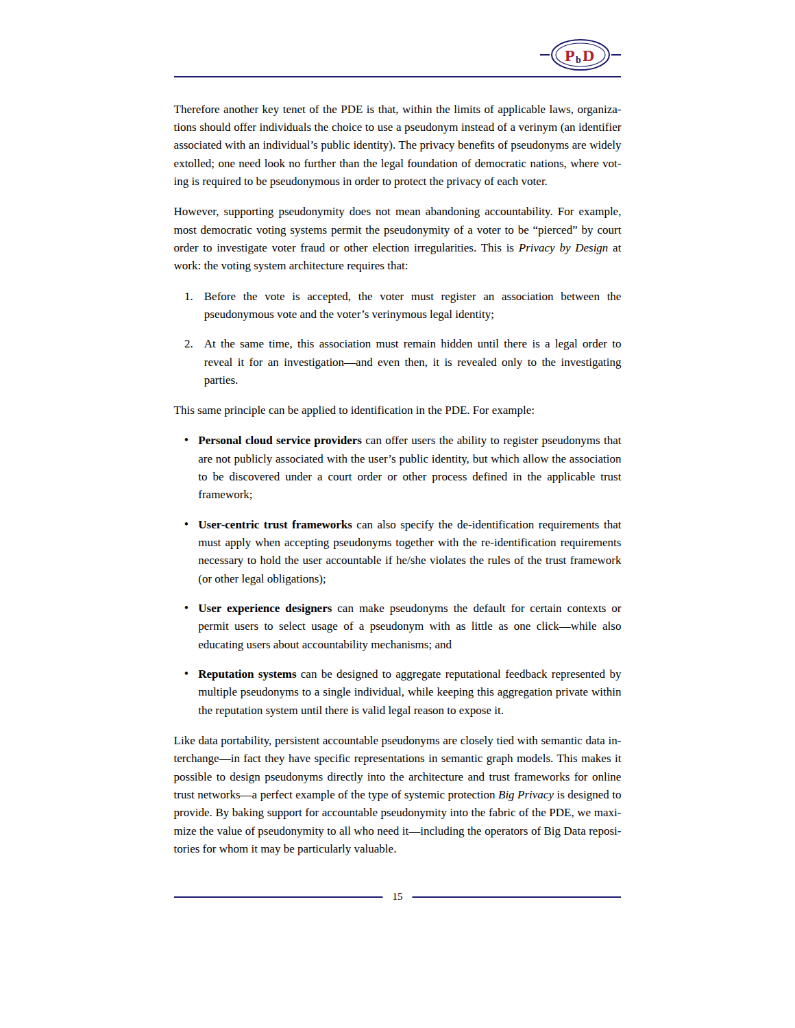P b D
Therefore another key tenet of the PDE is that, within the limits of applicable laws, organizations should offer individuals the choice to use a pseudonym instead of a verinym (an identifier associated with an individual’s public identity). The privacy benefits of pseudonyms are widely extolled; one need look no further than the legal foundation of democratic nations, where voting is required to be pseudonymous in order to protect the privacy of each voter.
However, supporting pseudonymity does not mean abandoning accountability. For example, most democratic voting systems permit the pseudonymity of a voter to be “pierced” by court order to investigate voter fraud or other election irregularities. This is Privacy by Design at work: the voting system architecture requires that:
Before the vote is accepted, the voter must register an association between the pseudonymous vote and the voter’s verinymous legal identity;
At the same time, this association must remain hidden until there is a legal order to reveal it for an investigation—and even then, it is revealed only to the investigating parties.
This same principle can be applied to identification in the PDE. For example:
Personal cloud service providers can offer users the ability to register pseudonyms that are not publicly associated with the user’s public identity, but which allow the association to be discovered under a court order or other process defined in the applicable trust framework;
User-centric trust frameworks can also specify the de-identification requirements that must apply when accepting pseudonyms together with the re-identification requirements necessary to hold the user accountable if he/she violates the rules of the trust framework (or other legal obligations);
User experience designers can make pseudonyms the default for certain contexts or permit users to select usage of a pseudonym with as little as one click—while also educating users about accountability mechanisms; and
Reputation systems can be designed to aggregate reputational feedback represented by multiple pseudonyms to a single individual, while keeping this aggregation private within the reputation system until there is valid legal reason to expose it.
Like data portability, persistent accountable pseudonyms are closely tied with semantic data interchange—in fact they have specific representations in semantic graph models. This makes it possible to design pseudonyms directly into the architecture and trust frameworks for online trust networks—a perfect example of the type of systemic protection Big Privacy is designed to provide. By baking support for accountable pseudonymity into the fabric of the PDE, we maximize the value of pseudonymity to all who need it—including the operators of Big Data repositories for whom it may be particularly valuable.
15